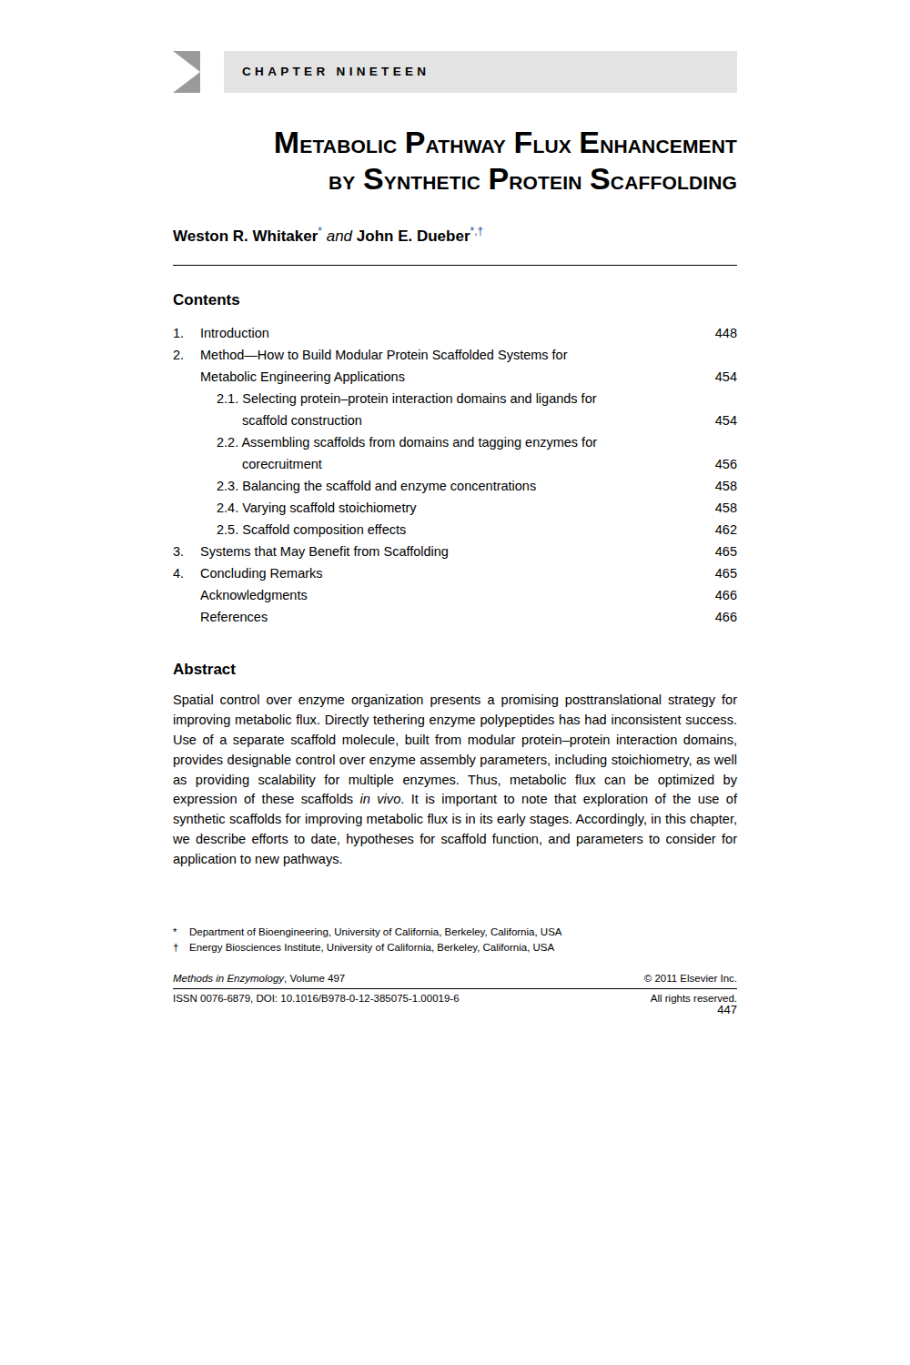CHAPTER NINETEEN
Metabolic Pathway Flux Enhancement
by Synthetic Protein Scaffolding
Weston R. Whitaker* and John E. Dueber*,†
Contents
| 1. | Introduction | 448 |
| 2. | Method—How to Build Modular Protein Scaffolded Systems for | |
| | Metabolic Engineering Applications | 454 |
| | 2.1. Selecting protein–protein interaction domains and ligands for | |
| | scaffold construction | 454 |
| | 2.2. Assembling scaffolds from domains and tagging enzymes for | |
| | corecruitment | 456 |
| | 2.3. Balancing the scaffold and enzyme concentrations | 458 |
| | 2.4. Varying scaffold stoichiometry | 458 |
| | 2.5. Scaffold composition effects | 462 |
| 3. | Systems that May Benefit from Scaffolding | 465 |
| 4. | Concluding Remarks | 465 |
| | Acknowledgments | 466 |
| | References | 466 |
Abstract
Spatial control over enzyme organization presents a promising posttranslational strategy for improving metabolic flux. Directly tethering enzyme polypeptides has had inconsistent success. Use of a separate scaffold molecule, built from modular protein–protein interaction domains, provides designable control over enzyme assembly parameters, including stoichiometry, as well as providing scalability for multiple enzymes. Thus, metabolic flux can be optimized by expression of these scaffolds in vivo. It is important to note that exploration of the use of synthetic scaffolds for improving metabolic flux is in its early stages. Accordingly, in this chapter, we describe efforts to date, hypotheses for scaffold function, and parameters to consider for application to new pathways.
*Department of Bioengineering, University of California, Berkeley, California, USA
†Energy Biosciences Institute, University of California, Berkeley, California, USA
Methods in Enzymology, Volume 497 © 2011 Elsevier Inc.
ISSN 0076-6879, DOI: 10.1016/B978-0-12-385075-1.00019-6 All rights reserved.
447